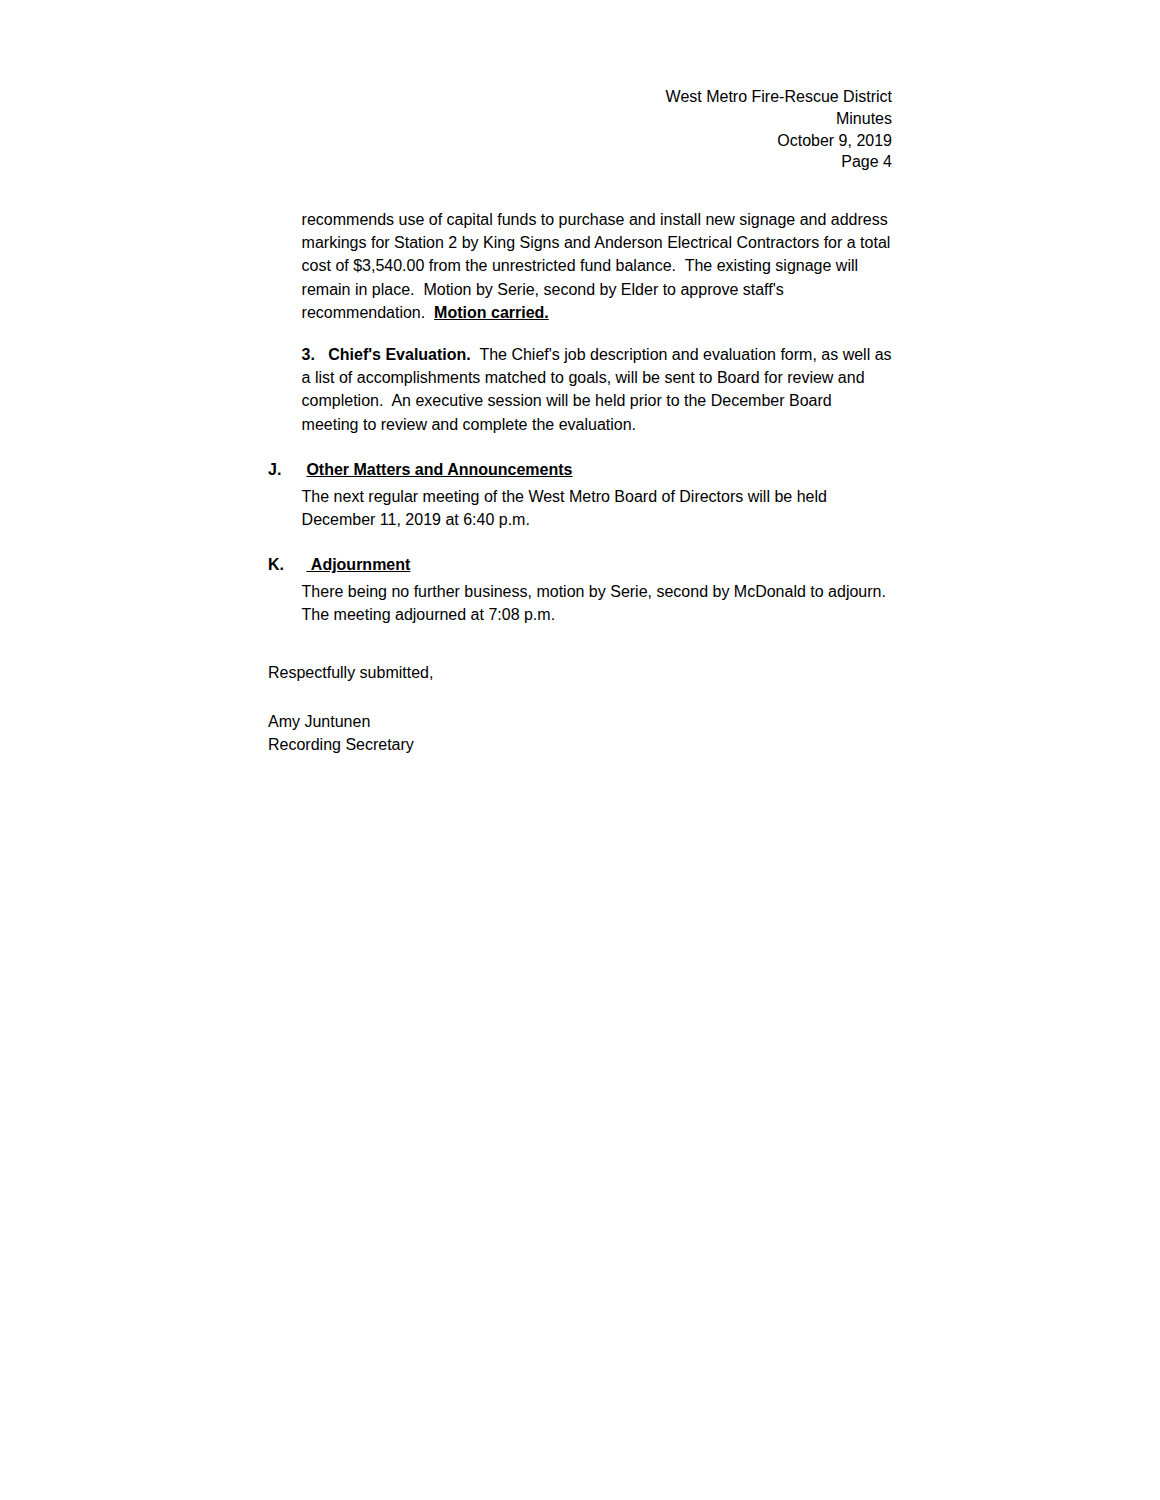West Metro Fire-Rescue District
Minutes
October 9, 2019
Page 4
recommends use of capital funds to purchase and install new signage and address markings for Station 2 by King Signs and Anderson Electrical Contractors for a total cost of $3,540.00 from the unrestricted fund balance. The existing signage will remain in place. Motion by Serie, second by Elder to approve staff's recommendation. Motion carried.
3. Chief's Evaluation. The Chief's job description and evaluation form, as well as a list of accomplishments matched to goals, will be sent to Board for review and completion. An executive session will be held prior to the December Board meeting to review and complete the evaluation.
J. Other Matters and Announcements
The next regular meeting of the West Metro Board of Directors will be held December 11, 2019 at 6:40 p.m.
K. Adjournment
There being no further business, motion by Serie, second by McDonald to adjourn. The meeting adjourned at 7:08 p.m.
Respectfully submitted,
Amy Juntunen
Recording Secretary